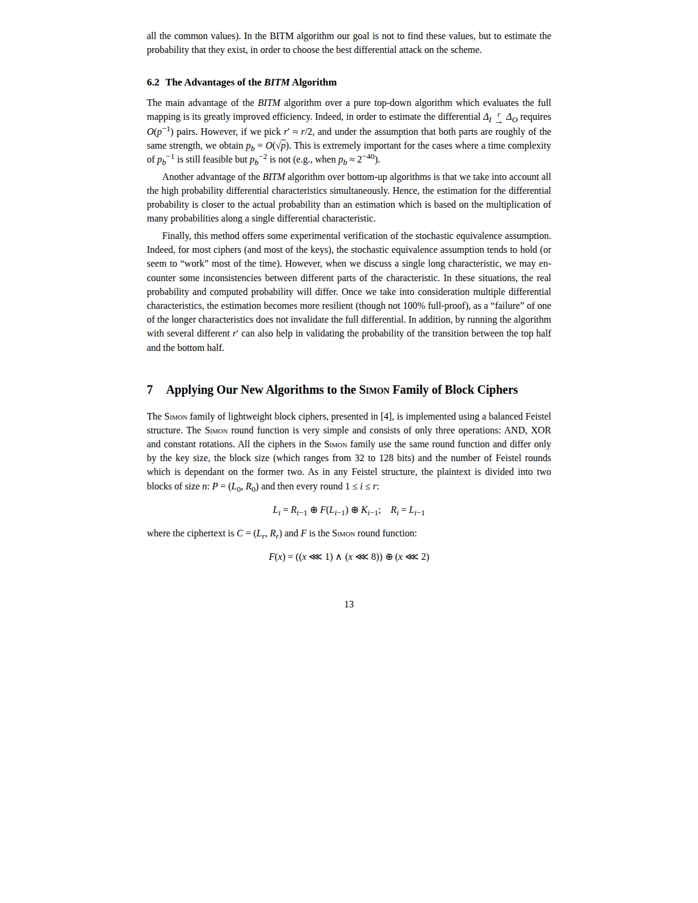all the common values). In the BITM algorithm our goal is not to find these values, but to estimate the probability that they exist, in order to choose the best differential attack on the scheme.
6.2 The Advantages of the BITM Algorithm
The main advantage of the BITM algorithm over a pure top-down algorithm which evaluates the full mapping is its greatly improved efficiency. Indeed, in order to estimate the differential ΔI r→ ΔO requires O(p−1) pairs. However, if we pick r′ ≈ r/2, and under the assumption that both parts are roughly of the same strength, we obtain pb = O(√p). This is extremely important for the cases where a time complexity of pb−1 is still feasible but pb−2 is not (e.g., when pb ≈ 2−40).
Another advantage of the BITM algorithm over bottom-up algorithms is that we take into account all the high probability differential characteristics simultaneously. Hence, the estimation for the differential probability is closer to the actual probability than an estimation which is based on the multiplication of many probabilities along a single differential characteristic.
Finally, this method offers some experimental verification of the stochastic equivalence assumption. Indeed, for most ciphers (and most of the keys), the stochastic equivalence assumption tends to hold (or seem to “work” most of the time). However, when we discuss a single long characteristic, we may encounter some inconsistencies between different parts of the characteristic. In these situations, the real probability and computed probability will differ. Once we take into consideration multiple differential characteristics, the estimation becomes more resilient (though not 100% full-proof), as a “failure” of one of the longer characteristics does not invalidate the full differential. In addition, by running the algorithm with several different r′ can also help in validating the probability of the transition between the top half and the bottom half.
7 Applying Our New Algorithms to the Simon Family of Block Ciphers
The Simon family of lightweight block ciphers, presented in [4], is implemented using a balanced Feistel structure. The Simon round function is very simple and consists of only three operations: AND, XOR and constant rotations. All the ciphers in the Simon family use the same round function and differ only by the key size, the block size (which ranges from 32 to 128 bits) and the number of Feistel rounds which is dependant on the former two. As in any Feistel structure, the plaintext is divided into two blocks of size n: P = (L0, R0) and then every round 1 ≤ i ≤ r:
Li = Ri−1 ⊕ F(Li−1) ⊕ Ki−1; Ri = Li−1
where the ciphertext is C = (Lr, Rr) and F is the Simon round function:
F(x) = ((x ⋘ 1) ∧ (x ⋘ 8)) ⊕ (x ⋘ 2)
13